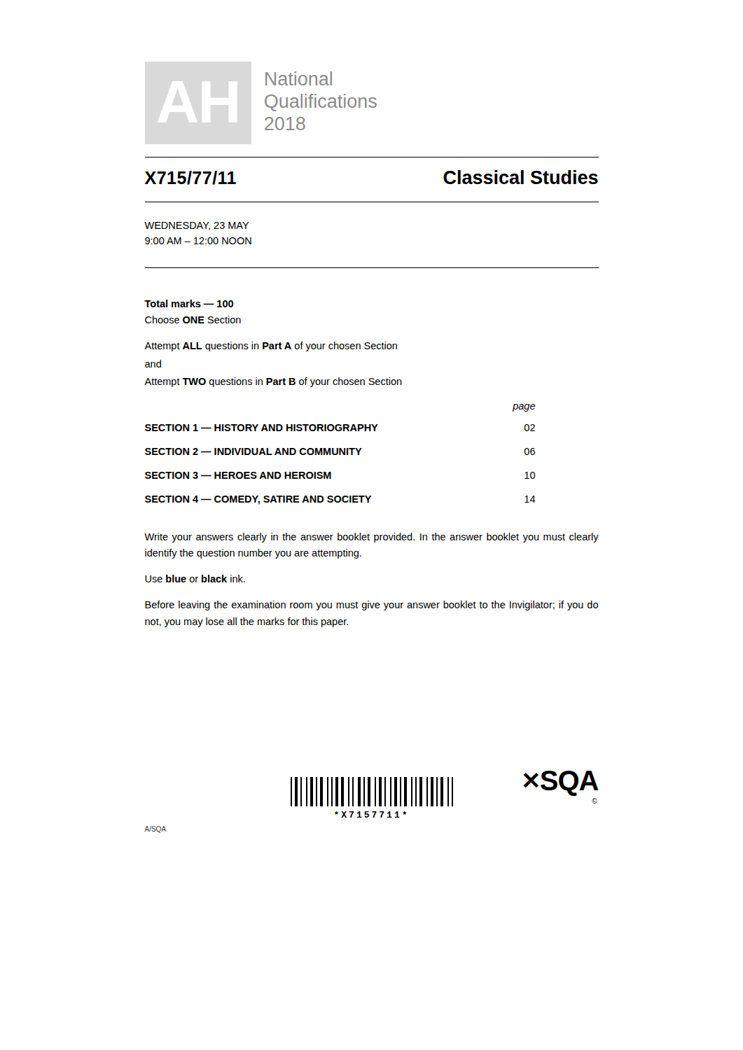AH
National Qualifications 2018
X715/77/11
Classical Studies
WEDNESDAY, 23 MAY
9:00 AM – 12:00 NOON
Total marks — 100
Choose ONE Section
Attempt ALL questions in Part A of your chosen Section
and
Attempt TWO questions in Part B of your chosen Section
| | page |
| --- | --- |
| SECTION 1 — HISTORY AND HISTORIOGRAPHY | 02 |
| SECTION 2 — INDIVIDUAL AND COMMUNITY | 06 |
| SECTION 3 — HEROES AND HEROISM | 10 |
| SECTION 4 — COMEDY, SATIRE AND SOCIETY | 14 |
Write your answers clearly in the answer booklet provided. In the answer booklet you must clearly identify the question number you are attempting.
Use blue or black ink.
Before leaving the examination room you must give your answer booklet to the Invigilator; if you do not, you may lose all the marks for this paper.
✕SQA
©
*X7157711*
A/SQA